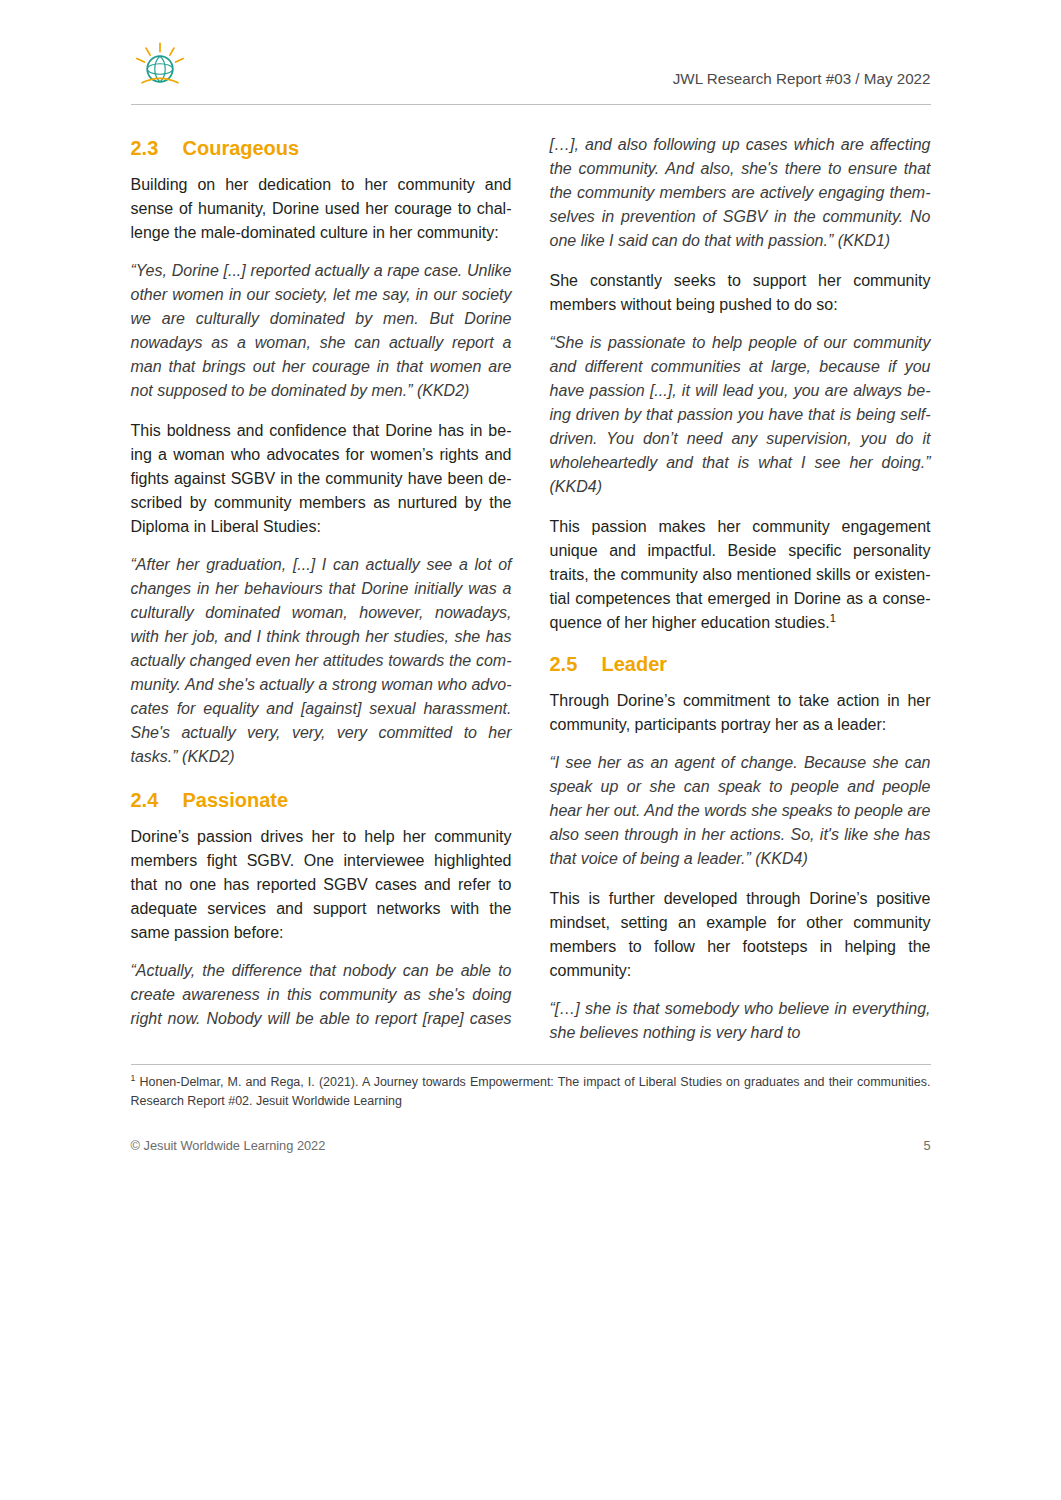JWL Research Report #03 / May 2022
2.3 Courageous
Building on her dedication to her community and sense of humanity, Dorine used her courage to challenge the male-dominated culture in her community:
“Yes, Dorine [...] reported actually a rape case. Unlike other women in our society, let me say, in our society we are culturally dominated by men. But Dorine nowadays as a woman, she can actually report a man that brings out her courage in that women are not supposed to be dominated by men.” (KKD2)
This boldness and confidence that Dorine has in being a woman who advocates for women’s rights and fights against SGBV in the community have been described by community members as nurtured by the Diploma in Liberal Studies:
“After her graduation, [...] I can actually see a lot of changes in her behaviours that Dorine initially was a culturally dominated woman, however, nowadays, with her job, and I think through her studies, she has actually changed even her attitudes towards the community. And she's actually a strong woman who advocates for equality and [against] sexual harassment. She's actually very, very, very committed to her tasks.” (KKD2)
2.4 Passionate
Dorine’s passion drives her to help her community members fight SGBV. One interviewee highlighted that no one has reported SGBV cases and refer to adequate services and support networks with the same passion before:
“Actually, the difference that nobody can be able to create awareness in this community as she's doing right now. Nobody will be able to report [rape] cases […], and also following up cases which are affecting the community. And also, she's there to ensure that the community members are actively engaging themselves in prevention of SGBV in the community. No one like I said can do that with passion.” (KKD1)
She constantly seeks to support her community members without being pushed to do so:
“She is passionate to help people of our community and different communities at large, because if you have passion [...], it will lead you, you are always being driven by that passion you have that is being self-driven. You don’t need any supervision, you do it wholeheartedly and that is what I see her doing.” (KKD4)
This passion makes her community engagement unique and impactful. Beside specific personality traits, the community also mentioned skills or existential competences that emerged in Dorine as a consequence of her higher education studies.1
2.5 Leader
Through Dorine’s commitment to take action in her community, participants portray her as a leader:
“I see her as an agent of change. Because she can speak up or she can speak to people and people hear her out. And the words she speaks to people are also seen through in her actions. So, it's like she has that voice of being a leader.” (KKD4)
This is further developed through Dorine’s positive mindset, setting an example for other community members to follow her footsteps in helping the community:
“[…] she is that somebody who believe in everything, she believes nothing is very hard to
1 Honen-Delmar, M. and Rega, I. (2021). A Journey towards Empowerment: The impact of Liberal Studies on graduates and their communities. Research Report #02. Jesuit Worldwide Learning
© Jesuit Worldwide Learning 2022
5